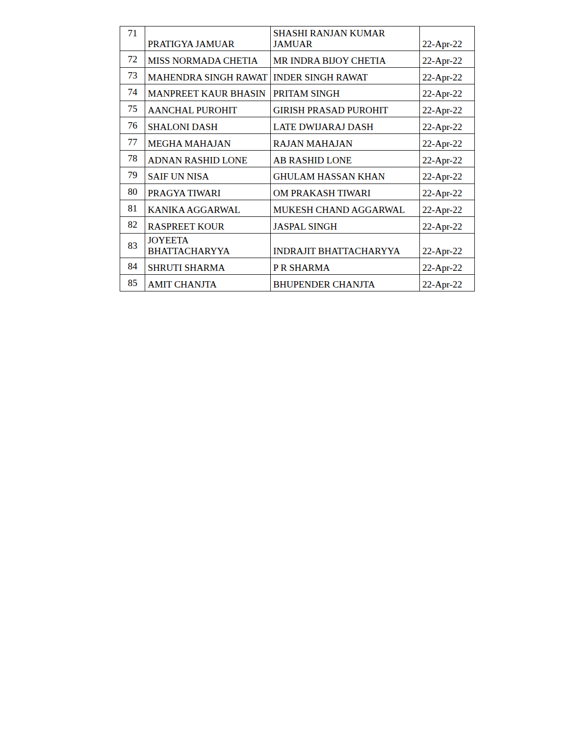| 71 | PRATIGYA JAMUAR | SHASHI RANJAN KUMAR JAMUAR | 22-Apr-22 |
| 72 | MISS NORMADA CHETIA | MR INDRA BIJOY CHETIA | 22-Apr-22 |
| 73 | MAHENDRA SINGH RAWAT | INDER SINGH RAWAT | 22-Apr-22 |
| 74 | MANPREET KAUR BHASIN | PRITAM SINGH | 22-Apr-22 |
| 75 | AANCHAL PUROHIT | GIRISH PRASAD PUROHIT | 22-Apr-22 |
| 76 | SHALONI DASH | LATE DWIJARAJ DASH | 22-Apr-22 |
| 77 | MEGHA MAHAJAN | RAJAN MAHAJAN | 22-Apr-22 |
| 78 | ADNAN RASHID LONE | AB RASHID LONE | 22-Apr-22 |
| 79 | SAIF UN NISA | GHULAM HASSAN KHAN | 22-Apr-22 |
| 80 | PRAGYA TIWARI | OM PRAKASH TIWARI | 22-Apr-22 |
| 81 | KANIKA AGGARWAL | MUKESH CHAND AGGARWAL | 22-Apr-22 |
| 82 | RASPREET KOUR | JASPAL SINGH | 22-Apr-22 |
| 83 | JOYEETA BHATTACHARYYA | INDRAJIT BHATTACHARYYA | 22-Apr-22 |
| 84 | SHRUTI SHARMA | P R SHARMA | 22-Apr-22 |
| 85 | AMIT CHANJTA | BHUPENDER CHANJTA | 22-Apr-22 |